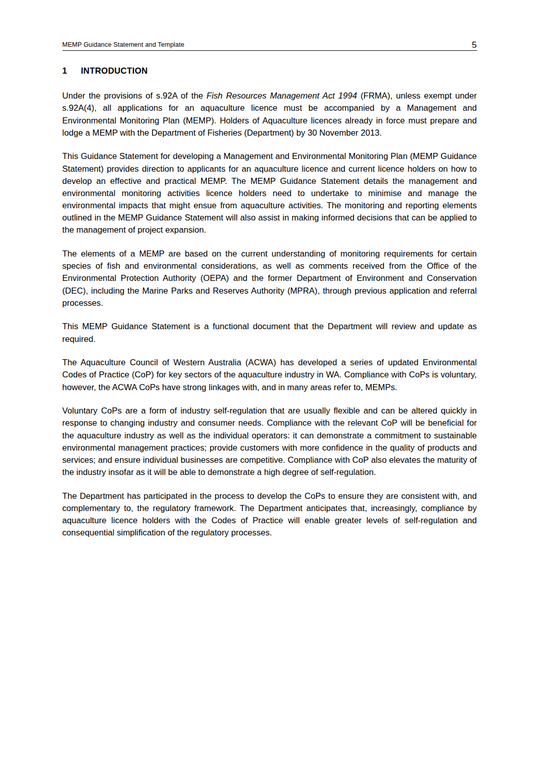MEMP Guidance Statement and Template 5
1 INTRODUCTION
Under the provisions of s.92A of the Fish Resources Management Act 1994 (FRMA), unless exempt under s.92A(4), all applications for an aquaculture licence must be accompanied by a Management and Environmental Monitoring Plan (MEMP). Holders of Aquaculture licences already in force must prepare and lodge a MEMP with the Department of Fisheries (Department) by 30 November 2013.
This Guidance Statement for developing a Management and Environmental Monitoring Plan (MEMP Guidance Statement) provides direction to applicants for an aquaculture licence and current licence holders on how to develop an effective and practical MEMP. The MEMP Guidance Statement details the management and environmental monitoring activities licence holders need to undertake to minimise and manage the environmental impacts that might ensue from aquaculture activities. The monitoring and reporting elements outlined in the MEMP Guidance Statement will also assist in making informed decisions that can be applied to the management of project expansion.
The elements of a MEMP are based on the current understanding of monitoring requirements for certain species of fish and environmental considerations, as well as comments received from the Office of the Environmental Protection Authority (OEPA) and the former Department of Environment and Conservation (DEC), including the Marine Parks and Reserves Authority (MPRA), through previous application and referral processes.
This MEMP Guidance Statement is a functional document that the Department will review and update as required.
The Aquaculture Council of Western Australia (ACWA) has developed a series of updated Environmental Codes of Practice (CoP) for key sectors of the aquaculture industry in WA. Compliance with CoPs is voluntary, however, the ACWA CoPs have strong linkages with, and in many areas refer to, MEMPs.
Voluntary CoPs are a form of industry self-regulation that are usually flexible and can be altered quickly in response to changing industry and consumer needs. Compliance with the relevant CoP will be beneficial for the aquaculture industry as well as the individual operators: it can demonstrate a commitment to sustainable environmental management practices; provide customers with more confidence in the quality of products and services; and ensure individual businesses are competitive. Compliance with CoP also elevates the maturity of the industry insofar as it will be able to demonstrate a high degree of self-regulation.
The Department has participated in the process to develop the CoPs to ensure they are consistent with, and complementary to, the regulatory framework. The Department anticipates that, increasingly, compliance by aquaculture licence holders with the Codes of Practice will enable greater levels of self-regulation and consequential simplification of the regulatory processes.